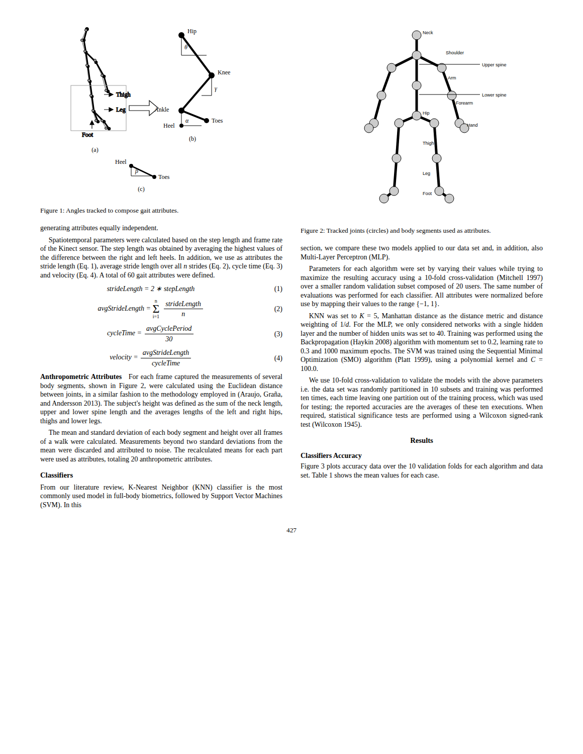Thigh Leg Foot (a) Hip Knee θ γ Ankle Toes Heel α (b) Heel Toes β (c)
Figure 1: Angles tracked to compose gait attributes.
generating attributes equally independent.
Spatiotemporal parameters were calculated based on the step length and frame rate of the Kinect sensor. The step length was obtained by averaging the highest values of the difference between the right and left heels. In addition, we use as attributes the stride length (Eq. 1), average stride length over all n strides (Eq. 2), cycle time (Eq. 3) and velocity (Eq. 4). A total of 60 gait attributes were defined.
strideLength = 2 ∗ stepLength
(1)
avgStrideLength = n Σ i=1 strideLength n
(2)
cycleTime = avgCyclePeriod 30
(3)
velocity = avgStrideLength cycleTime
(4)
Anthropometric Attributes For each frame captured the measurements of several body segments, shown in Figure 2, were calculated using the Euclidean distance between joints, in a similar fashion to the methodology employed in (Araujo, Graña, and Andersson 2013). The subject's height was defined as the sum of the neck length, upper and lower spine length and the averages lengths of the left and right hips, thighs and lower legs.
The mean and standard deviation of each body segment and height over all frames of a walk were calculated. Measurements beyond two standard deviations from the mean were discarded and attributed to noise. The recalculated means for each part were used as attributes, totaling 20 anthropometric attributes.
Classifiers
From our literature review, K-Nearest Neighbor (KNN) classifier is the most commonly used model in full-body biometrics, followed by Support Vector Machines (SVM). In this
Neck Shoulder Arm Forearm Hand Hip Thigh Leg Foot Upper spine Lower spine
Figure 2: Tracked joints (circles) and body segments used as attributes.
section, we compare these two models applied to our data set and, in addition, also Multi-Layer Perceptron (MLP).
Parameters for each algorithm were set by varying their values while trying to maximize the resulting accuracy using a 10-fold cross-validation (Mitchell 1997) over a smaller random validation subset composed of 20 users. The same number of evaluations was performed for each classifier. All attributes were normalized before use by mapping their values to the range {−1, 1}.
KNN was set to K = 5, Manhattan distance as the distance metric and distance weighting of 1/d. For the MLP, we only considered networks with a single hidden layer and the number of hidden units was set to 40. Training was performed using the Backpropagation (Haykin 2008) algorithm with momentum set to 0.2, learning rate to 0.3 and 1000 maximum epochs. The SVM was trained using the Sequential Minimal Optimization (SMO) algorithm (Platt 1999), using a polynomial kernel and C = 100.0.
We use 10-fold cross-validation to validate the models with the above parameters i.e. the data set was randomly partitioned in 10 subsets and training was performed ten times, each time leaving one partition out of the training process, which was used for testing; the reported accuracies are the averages of these ten executions. When required, statistical significance tests are performed using a Wilcoxon signed-rank test (Wilcoxon 1945).
Results
Classifiers Accuracy
Figure 3 plots accuracy data over the 10 validation folds for each algorithm and data set. Table 1 shows the mean values for each case.
427